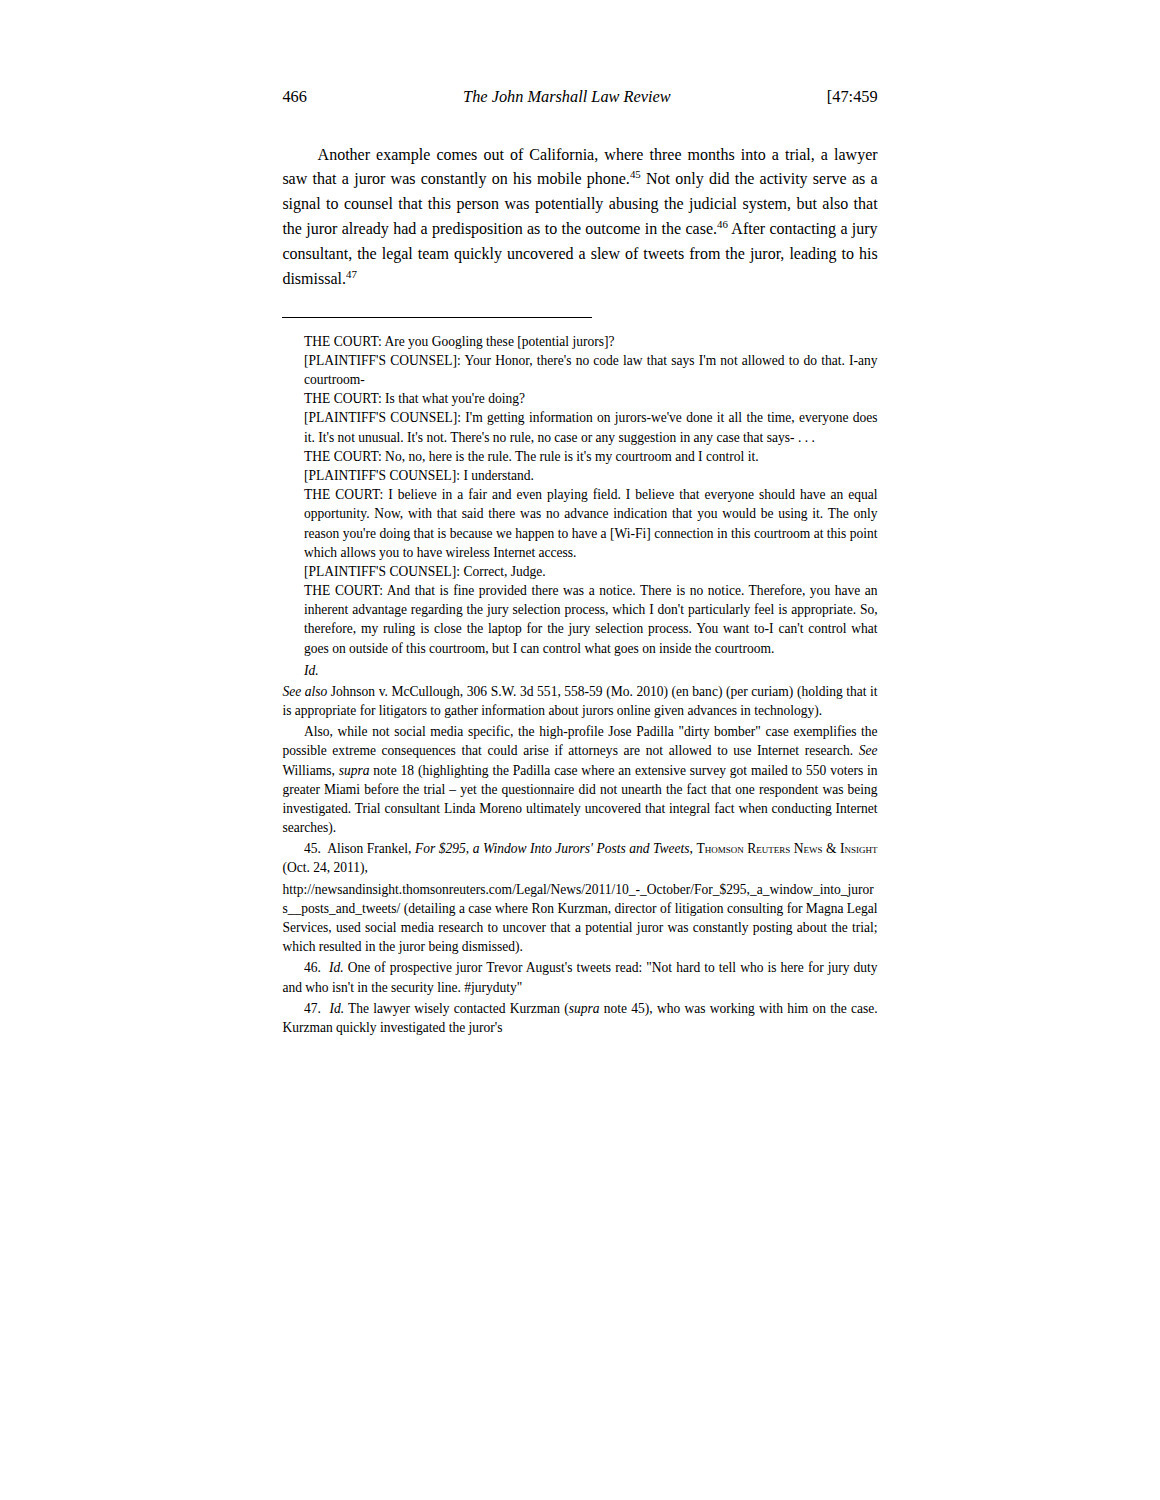466 The John Marshall Law Review [47:459
Another example comes out of California, where three months into a trial, a lawyer saw that a juror was constantly on his mobile phone.45 Not only did the activity serve as a signal to counsel that this person was potentially abusing the judicial system, but also that the juror already had a predisposition as to the outcome in the case.46 After contacting a jury consultant, the legal team quickly uncovered a slew of tweets from the juror, leading to his dismissal.47
THE COURT: Are you Googling these [potential jurors]?
[PLAINTIFF'S COUNSEL]: Your Honor, there's no code law that says I'm not allowed to do that. I-any courtroom-
THE COURT: Is that what you're doing?
[PLAINTIFF'S COUNSEL]: I'm getting information on jurors-we've done it all the time, everyone does it. It's not unusual. It's not. There's no rule, no case or any suggestion in any case that says- . . .
THE COURT: No, no, here is the rule. The rule is it's my courtroom and I control it.
[PLAINTIFF'S COUNSEL]: I understand.
THE COURT: I believe in a fair and even playing field. I believe that everyone should have an equal opportunity. Now, with that said there was no advance indication that you would be using it. The only reason you're doing that is because we happen to have a [Wi-Fi] connection in this courtroom at this point which allows you to have wireless Internet access.
[PLAINTIFF'S COUNSEL]: Correct, Judge.
THE COURT: And that is fine provided there was a notice. There is no notice. Therefore, you have an inherent advantage regarding the jury selection process, which I don't particularly feel is appropriate. So, therefore, my ruling is close the laptop for the jury selection process. You want to-I can't control what goes on outside of this courtroom, but I can control what goes on inside the courtroom.
Id.
See also Johnson v. McCullough, 306 S.W. 3d 551, 558-59 (Mo. 2010) (en banc) (per curiam) (holding that it is appropriate for litigators to gather information about jurors online given advances in technology).
Also, while not social media specific, the high-profile Jose Padilla "dirty bomber" case exemplifies the possible extreme consequences that could arise if attorneys are not allowed to use Internet research. See Williams, supra note 18 (highlighting the Padilla case where an extensive survey got mailed to 550 voters in greater Miami before the trial – yet the questionnaire did not unearth the fact that one respondent was being investigated. Trial consultant Linda Moreno ultimately uncovered that integral fact when conducting Internet searches).
45. Alison Frankel, For $295, a Window Into Jurors' Posts and Tweets, Thomson Reuters News & Insight (Oct. 24, 2011),
http://newsandinsight.thomsonreuters.com/Legal/News/2011/10_-_October/For_$295,_a_window_into_jurors__posts_and_tweets/ (detailing a case where Ron Kurzman, director of litigation consulting for Magna Legal Services, used social media research to uncover that a potential juror was constantly posting about the trial; which resulted in the juror being dismissed).
46. Id. One of prospective juror Trevor August's tweets read: "Not hard to tell who is here for jury duty and who isn't in the security line. #juryduty"
47. Id. The lawyer wisely contacted Kurzman (supra note 45), who was working with him on the case. Kurzman quickly investigated the juror's